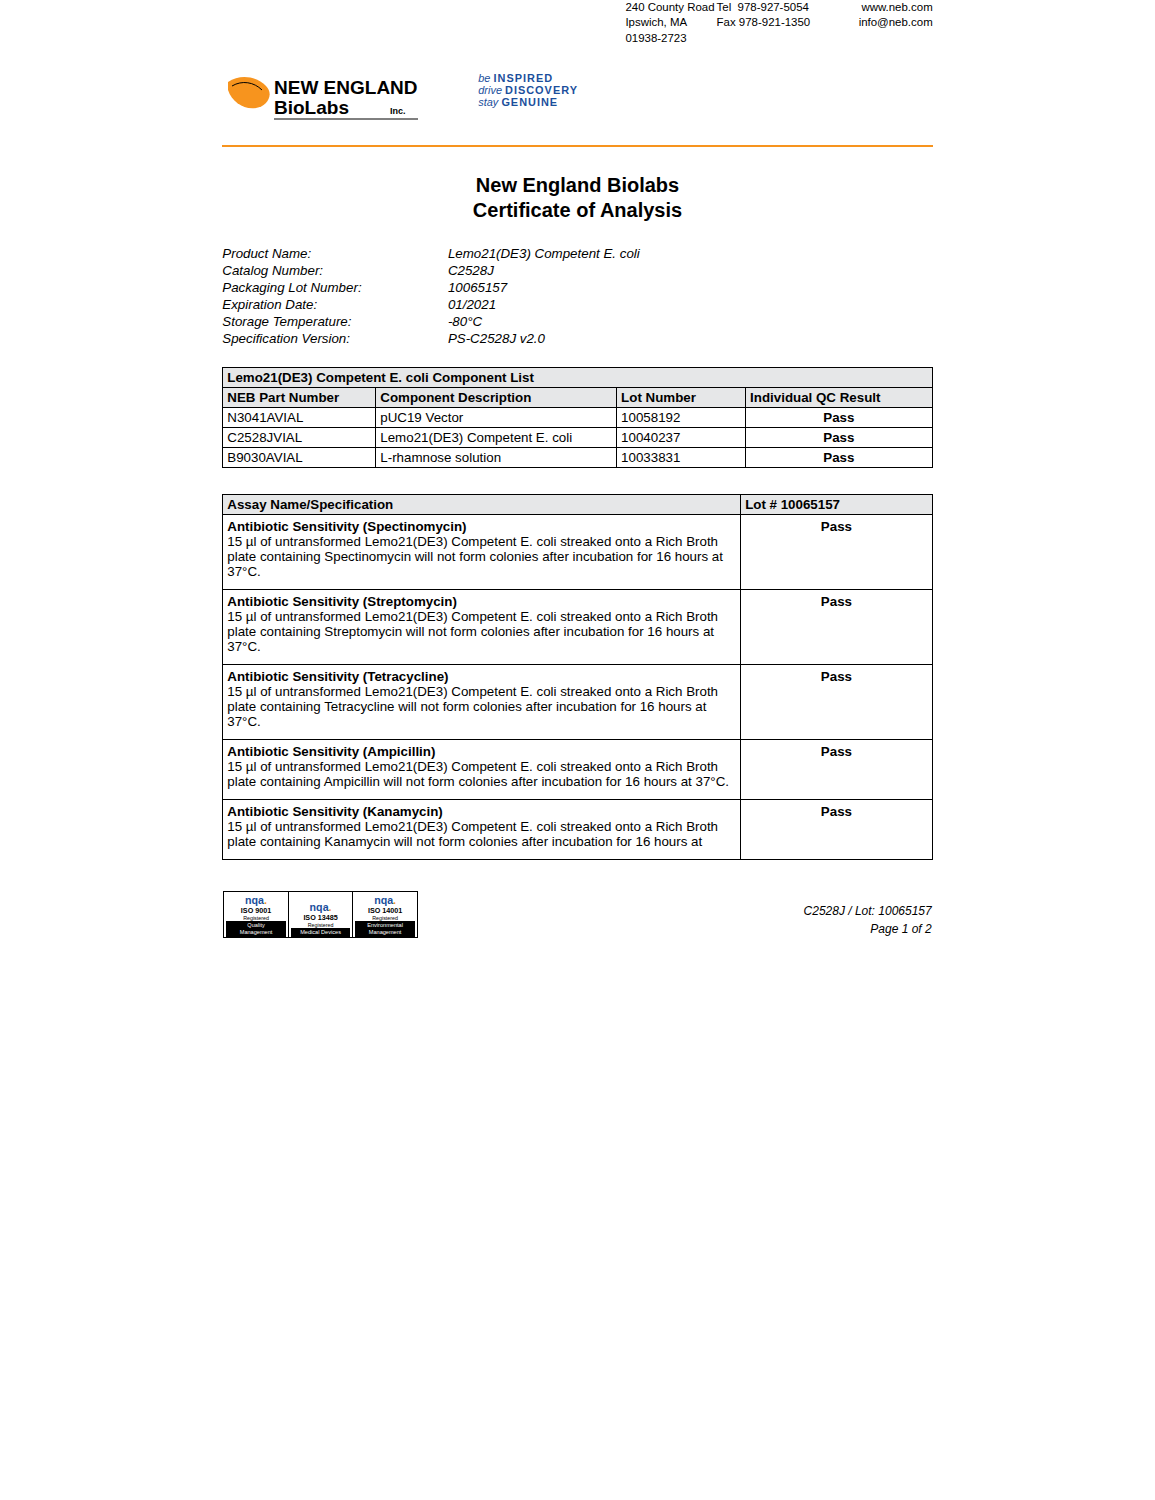| / NEW ENGLAND BioLabs Inc. / be INSPIRED drive DISCOVERY stay GENUINE / | 240 County Road Ipswich, MA 01938-2723 | Tel 978-927-5054 Fax 978-921-1350 | www.neb.com info@neb.com |
New England Biolabs
Certificate of Analysis
| Product Name: | Lemo21(DE3) Competent E. coli |
| Catalog Number: | C2528J |
| Packaging Lot Number: | 10065157 |
| Expiration Date: | 01/2021 |
| Storage Temperature: | -80°C |
| Specification Version: | PS-C2528J v2.0 |
| Lemo21(DE3) Competent E. coli Component List |
| --- |
| NEB Part Number | Component Description | Lot Number | Individual QC Result |
| N3041AVIAL | pUC19 Vector | 10058192 | Pass |
| C2528JVIAL | Lemo21(DE3) Competent E. coli | 10040237 | Pass |
| B9030AVIAL | L-rhamnose solution | 10033831 | Pass |
| Assay Name/Specification | Lot # 10065157 |
| --- | --- |
| Antibiotic Sensitivity (Spectinomycin) 15 µl of untransformed Lemo21(DE3) Competent E. coli streaked onto a Rich Broth plate containing Spectinomycin will not form colonies after incubation for 16 hours at 37°C. | Pass |
| Antibiotic Sensitivity (Streptomycin) 15 µl of untransformed Lemo21(DE3) Competent E. coli streaked onto a Rich Broth plate containing Streptomycin will not form colonies after incubation for 16 hours at 37°C. | Pass |
| Antibiotic Sensitivity (Tetracycline) 15 µl of untransformed Lemo21(DE3) Competent E. coli streaked onto a Rich Broth plate containing Tetracycline will not form colonies after incubation for 16 hours at 37°C. | Pass |
| Antibiotic Sensitivity (Ampicillin) 15 µl of untransformed Lemo21(DE3) Competent E. coli streaked onto a Rich Broth plate containing Ampicillin will not form colonies after incubation for 16 hours at 37°C. | Pass |
| Antibiotic Sensitivity (Kanamycin) 15 µl of untransformed Lemo21(DE3) Competent E. coli streaked onto a Rich Broth plate containing Kanamycin will not form colonies after incubation for 16 hours at | Pass |
| / nqa . ISO 9001 Registered Quality Management / nqa . ISO 13485 Registered Medical Devices / nqa . ISO 14001 Registered Environmental Management / | C2528J / Lot: 10065157 Page 1 of 2 |